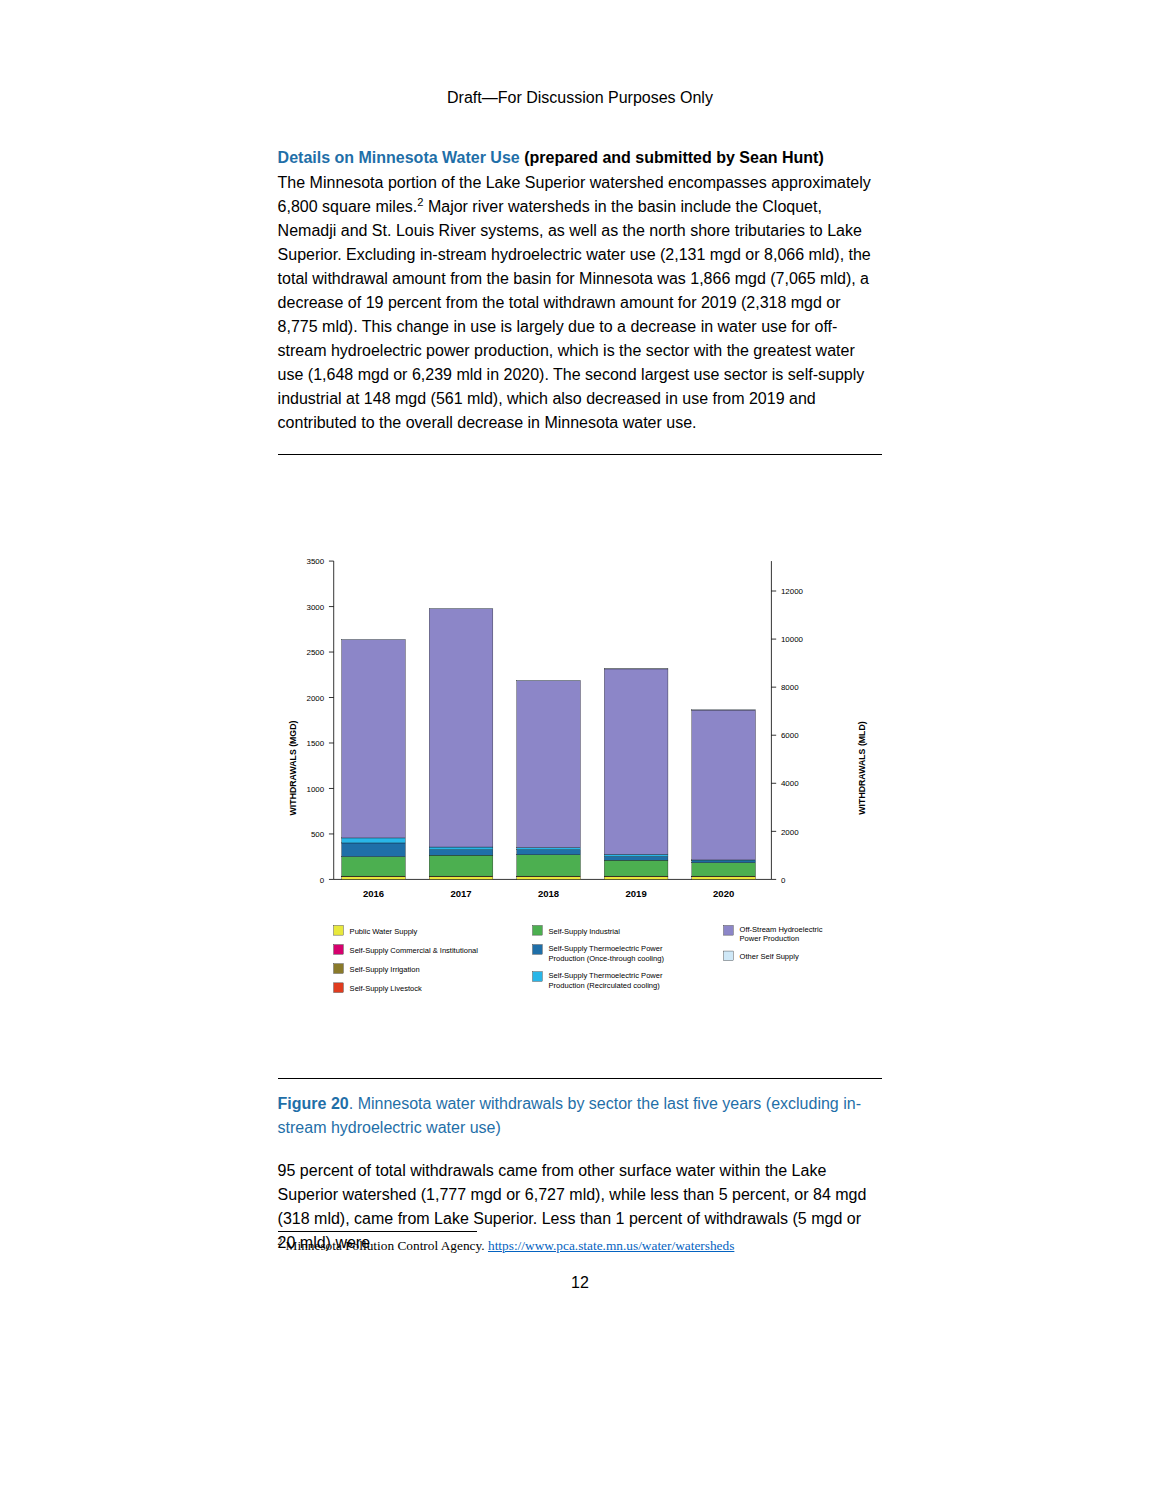Draft—For Discussion Purposes Only
Details on Minnesota Water Use
(prepared and submitted by Sean Hunt)
The Minnesota portion of the Lake Superior watershed encompasses approximately 6,800 square miles.2 Major river watersheds in the basin include the Cloquet, Nemadji and St. Louis River systems, as well as the north shore tributaries to Lake Superior. Excluding in-stream hydroelectric water use (2,131 mgd or 8,066 mld), the total withdrawal amount from the basin for Minnesota was 1,866 mgd (7,065 mld), a decrease of 19 percent from the total withdrawn amount for 2019 (2,318 mgd or 8,775 mld). This change in use is largely due to a decrease in water use for off-stream hydroelectric power production, which is the sector with the greatest water use (1,648 mgd or 6,239 mld in 2020). The second largest use sector is self-supply industrial at 148 mgd (561 mld), which also decreased in use from 2019 and contributed to the overall decrease in Minnesota water use.
WITHDRAWALS (MGD) WITHDRAWALS (MLD) 0 500 1000 1500 2000 2500 3000 3500 0 2000 4000 6000 8000 10000 12000 2016: total 2640. Segments bottom-up: Public Water Supply 30, Self-Supply Commercial 3, Irrigation 2, Livestock 1, Self-Supply Industrial 215, Thermo once-through 150, Thermo recirc 55, Off-stream hydro 2180, Other self supply 4 2016 2017 2018 2019 2020 Public Water Supply Self-Supply Commercial & Institutional Self-Supply Irrigation Self-Supply Livestock Self-Supply Industrial Self-Supply Thermoelectric Power Production (Once-through cooling) Self-Supply Thermoelectric Power Production (Recirculated cooling) Off-Stream Hydroelectric Power Production Other Self Supply
Figure 20. Minnesota water withdrawals by sector the last five years (excluding in-stream hydroelectric water use)
95 percent of total withdrawals came from other surface water within the Lake Superior watershed (1,777 mgd or 6,727 mld), while less than 5 percent, or 84 mgd (318 mld), came from Lake Superior. Less than 1 percent of withdrawals (5 mgd or 20 mld) were
2 Minnesota Pollution Control Agency. https://www.pca.state.mn.us/water/watersheds
12